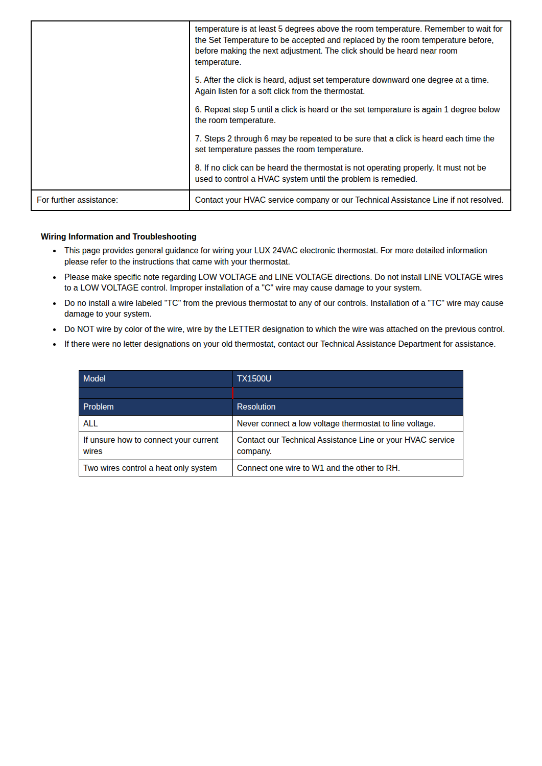| | temperature is at least 5 degrees above the room temperature. Remember to wait for the Set Temperature to be accepted and replaced by the room temperature before, before making the next adjustment. The click should be heard near room temperature. 5. After the click is heard, adjust set temperature downward one degree at a time. Again listen for a soft click from the thermostat. 6. Repeat step 5 until a click is heard or the set temperature is again 1 degree below the room temperature. 7. Steps 2 through 6 may be repeated to be sure that a click is heard each time the set temperature passes the room temperature. 8. If no click can be heard the thermostat is not operating properly. It must not be used to control a HVAC system until the problem is remedied. |
| For further assistance: | Contact your HVAC service company or our Technical Assistance Line if not resolved. |
Wiring Information and Troubleshooting
This page provides general guidance for wiring your LUX 24VAC electronic thermostat. For more detailed information please refer to the instructions that came with your thermostat.
Please make specific note regarding LOW VOLTAGE and LINE VOLTAGE directions. Do not install LINE VOLTAGE wires to a LOW VOLTAGE control. Improper installation of a "C" wire may cause damage to your system.
Do no install a wire labeled "TC" from the previous thermostat to any of our controls. Installation of a "TC" wire may cause damage to your system.
Do NOT wire by color of the wire, wire by the LETTER designation to which the wire was attached on the previous control.
If there were no letter designations on your old thermostat, contact our Technical Assistance Department for assistance.
| Model | TX1500U |
| --- | --- |
| Problem | Resolution |
| ALL | Never connect a low voltage thermostat to line voltage. |
| If unsure how to connect your current wires | Contact our Technical Assistance Line or your HVAC service company. |
| Two wires control a heat only system | Connect one wire to W1 and the other to RH. |